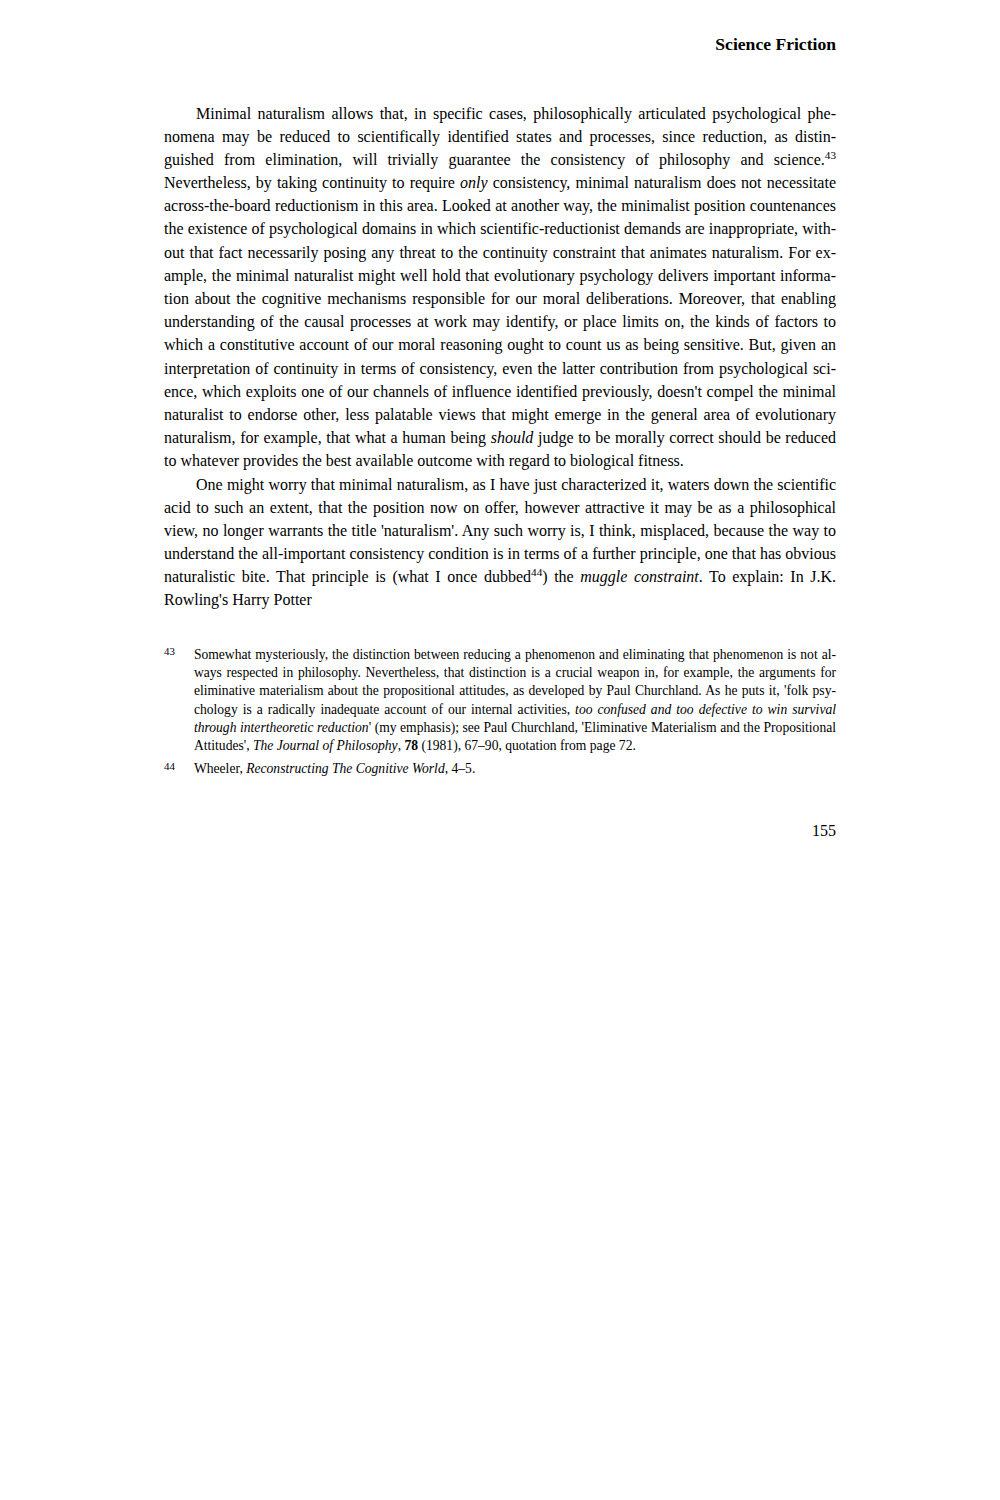Science Friction
Minimal naturalism allows that, in specific cases, philosophically articulated psychological phenomena may be reduced to scientifically identified states and processes, since reduction, as distinguished from elimination, will trivially guarantee the consistency of philosophy and science.43 Nevertheless, by taking continuity to require only consistency, minimal naturalism does not necessitate across-the-board reductionism in this area. Looked at another way, the minimalist position countenances the existence of psychological domains in which scientific-reductionist demands are inappropriate, without that fact necessarily posing any threat to the continuity constraint that animates naturalism. For example, the minimal naturalist might well hold that evolutionary psychology delivers important information about the cognitive mechanisms responsible for our moral deliberations. Moreover, that enabling understanding of the causal processes at work may identify, or place limits on, the kinds of factors to which a constitutive account of our moral reasoning ought to count us as being sensitive. But, given an interpretation of continuity in terms of consistency, even the latter contribution from psychological science, which exploits one of our channels of influence identified previously, doesn't compel the minimal naturalist to endorse other, less palatable views that might emerge in the general area of evolutionary naturalism, for example, that what a human being should judge to be morally correct should be reduced to whatever provides the best available outcome with regard to biological fitness.
One might worry that minimal naturalism, as I have just characterized it, waters down the scientific acid to such an extent, that the position now on offer, however attractive it may be as a philosophical view, no longer warrants the title 'naturalism'. Any such worry is, I think, misplaced, because the way to understand the all-important consistency condition is in terms of a further principle, one that has obvious naturalistic bite. That principle is (what I once dubbed44) the muggle constraint. To explain: In J.K. Rowling's Harry Potter
43 Somewhat mysteriously, the distinction between reducing a phenomenon and eliminating that phenomenon is not always respected in philosophy. Nevertheless, that distinction is a crucial weapon in, for example, the arguments for eliminative materialism about the propositional attitudes, as developed by Paul Churchland. As he puts it, 'folk psychology is a radically inadequate account of our internal activities, too confused and too defective to win survival through intertheoretic reduction' (my emphasis); see Paul Churchland, 'Eliminative Materialism and the Propositional Attitudes', The Journal of Philosophy, 78 (1981), 67–90, quotation from page 72.
44 Wheeler, Reconstructing The Cognitive World, 4–5.
155